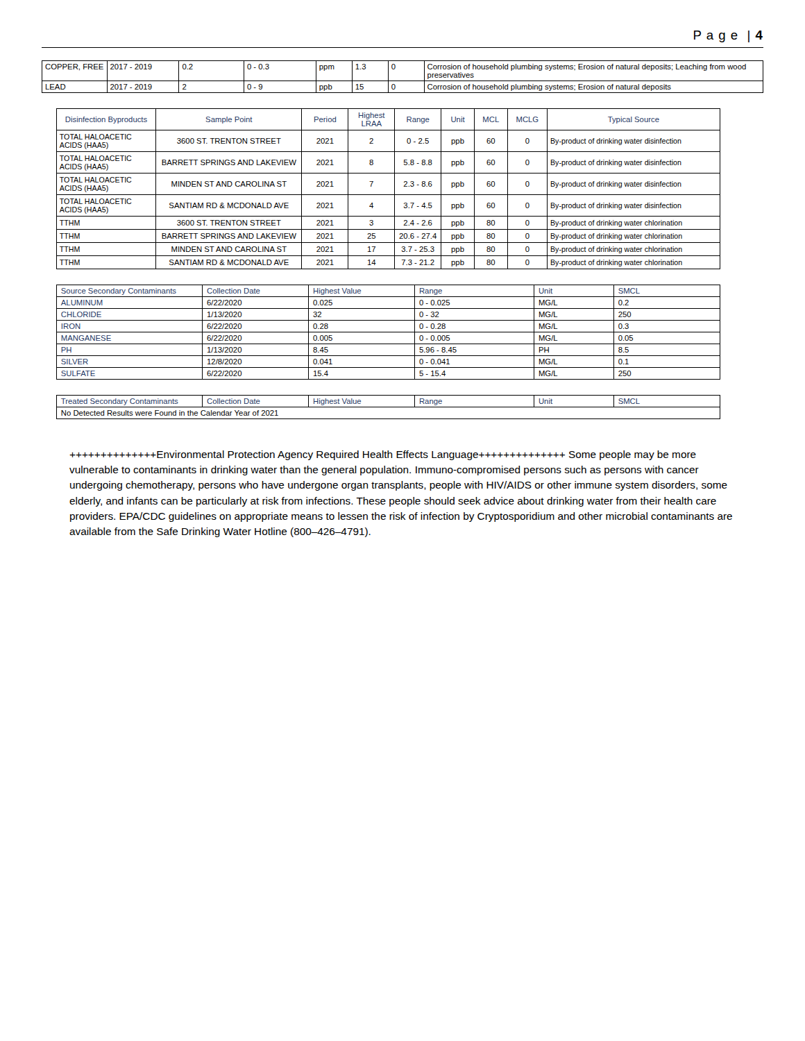P a g e | 4
| COPPER, FREE | 2017 - 2019 | 0.2 | 0 - 0.3 | ppm | 1.3 | 0 | Corrosion of household plumbing systems; Erosion of natural deposits; Leaching from wood preservatives |
| LEAD | 2017 - 2019 | 2 | 0 - 9 | ppb | 15 | 0 | Corrosion of household plumbing systems; Erosion of natural deposits |
| Disinfection Byproducts | Sample Point | Period | Highest LRAA | Range | Unit | MCL | MCLG | Typical Source |
| --- | --- | --- | --- | --- | --- | --- | --- | --- |
| TOTAL HALOACETIC ACIDS (HAA5) | 3600 ST. TRENTON STREET | 2021 | 2 | 0 - 2.5 | ppb | 60 | 0 | By-product of drinking water disinfection |
| TOTAL HALOACETIC ACIDS (HAA5) | BARRETT SPRINGS AND LAKEVIEW | 2021 | 8 | 5.8 - 8.8 | ppb | 60 | 0 | By-product of drinking water disinfection |
| TOTAL HALOACETIC ACIDS (HAA5) | MINDEN ST AND CAROLINA ST | 2021 | 7 | 2.3 - 8.6 | ppb | 60 | 0 | By-product of drinking water disinfection |
| TOTAL HALOACETIC ACIDS (HAA5) | SANTIAM RD & MCDONALD AVE | 2021 | 4 | 3.7 - 4.5 | ppb | 60 | 0 | By-product of drinking water disinfection |
| TTHM | 3600 ST. TRENTON STREET | 2021 | 3 | 2.4 - 2.6 | ppb | 80 | 0 | By-product of drinking water chlorination |
| TTHM | BARRETT SPRINGS AND LAKEVIEW | 2021 | 25 | 20.6 - 27.4 | ppb | 80 | 0 | By-product of drinking water chlorination |
| TTHM | MINDEN ST AND CAROLINA ST | 2021 | 17 | 3.7 - 25.3 | ppb | 80 | 0 | By-product of drinking water chlorination |
| TTHM | SANTIAM RD & MCDONALD AVE | 2021 | 14 | 7.3 - 21.2 | ppb | 80 | 0 | By-product of drinking water chlorination |
| Source Secondary Contaminants | Collection Date | Highest Value | Range | Unit | SMCL |
| --- | --- | --- | --- | --- | --- |
| ALUMINUM | 6/22/2020 | 0.025 | 0 - 0.025 | MG/L | 0.2 |
| CHLORIDE | 1/13/2020 | 32 | 0 - 32 | MG/L | 250 |
| IRON | 6/22/2020 | 0.28 | 0 - 0.28 | MG/L | 0.3 |
| MANGANESE | 6/22/2020 | 0.005 | 0 - 0.005 | MG/L | 0.05 |
| PH | 1/13/2020 | 8.45 | 5.96 - 8.45 | PH | 8.5 |
| SILVER | 12/8/2020 | 0.041 | 0 - 0.041 | MG/L | 0.1 |
| SULFATE | 6/22/2020 | 15.4 | 5 - 15.4 | MG/L | 250 |
| Treated Secondary Contaminants | Collection Date | Highest Value | Range | Unit | SMCL |
| --- | --- | --- | --- | --- | --- |
| No Detected Results were Found in the Calendar Year of 2021 |
++++++++++++++Environmental Protection Agency Required Health Effects Language++++++++++++++ Some people may be more vulnerable to contaminants in drinking water than the general population. Immuno-compromised persons such as persons with cancer undergoing chemotherapy, persons who have undergone organ transplants, people with HIV/AIDS or other immune system disorders, some elderly, and infants can be particularly at risk from infections. These people should seek advice about drinking water from their health care providers. EPA/CDC guidelines on appropriate means to lessen the risk of infection by Cryptosporidium and other microbial contaminants are available from the Safe Drinking Water Hotline (800–426–4791).